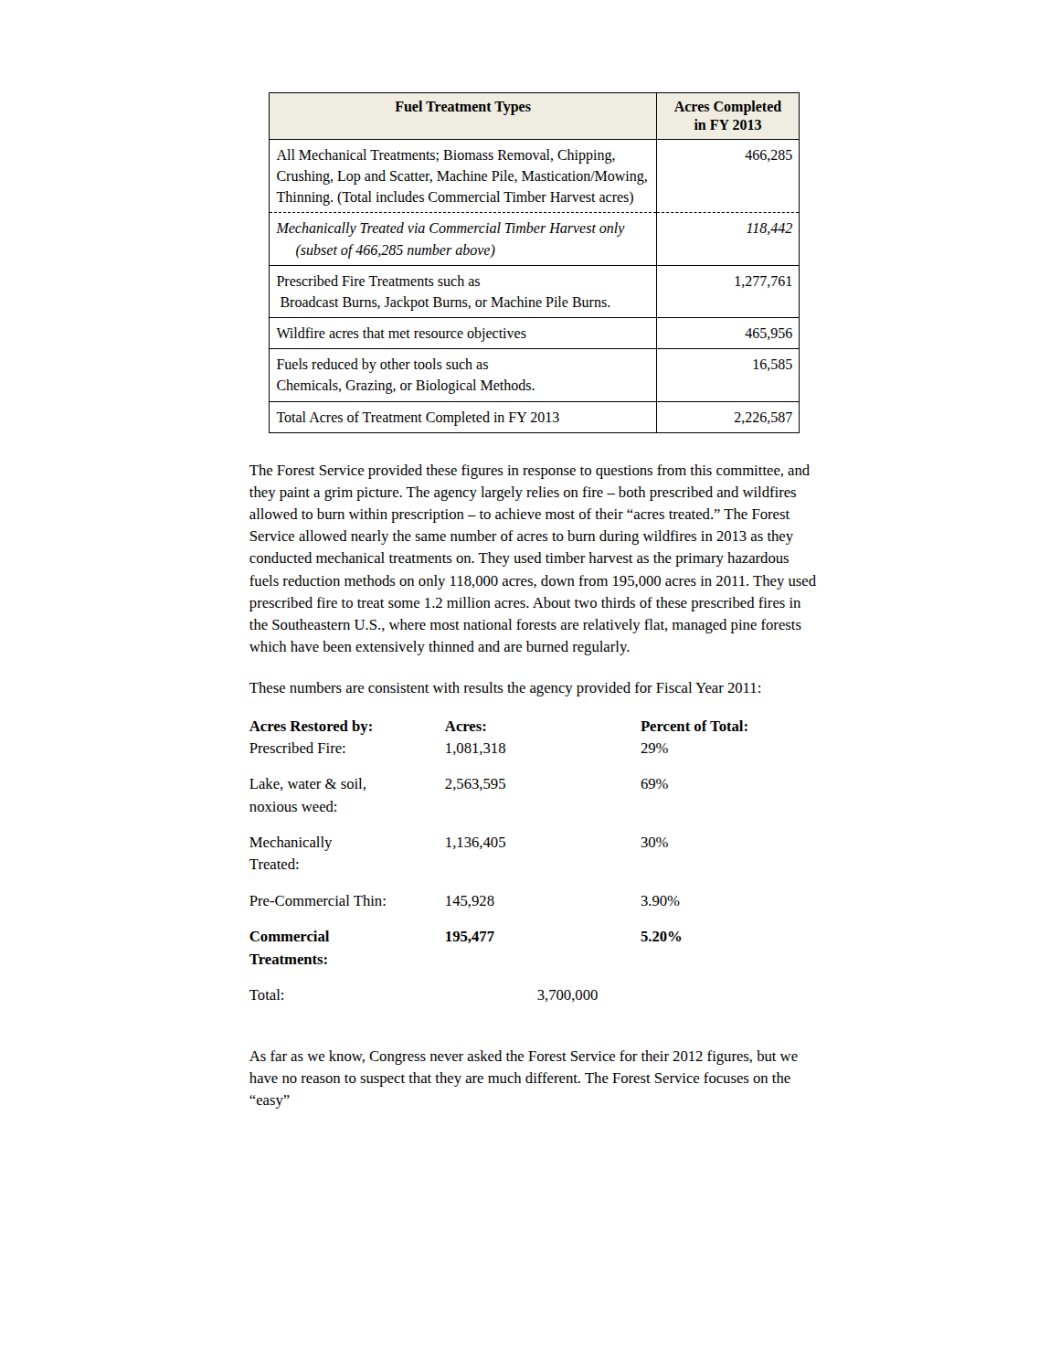| Fuel Treatment Types | Acres Completed in FY 2013 |
| --- | --- |
| All Mechanical Treatments; Biomass Removal, Chipping, Crushing, Lop and Scatter, Machine Pile, Mastication/Mowing, Thinning. (Total includes Commercial Timber Harvest acres) | 466,285 |
| Mechanically Treated via Commercial Timber Harvest only (subset of 466,285 number above) | 118,442 |
| Prescribed Fire Treatments such as Broadcast Burns, Jackpot Burns, or Machine Pile Burns. | 1,277,761 |
| Wildfire acres that met resource objectives | 465,956 |
| Fuels reduced by other tools such as Chemicals, Grazing, or Biological Methods. | 16,585 |
| Total Acres of Treatment Completed in FY 2013 | 2,226,587 |
The Forest Service provided these figures in response to questions from this committee, and they paint a grim picture. The agency largely relies on fire – both prescribed and wildfires allowed to burn within prescription – to achieve most of their “acres treated.” The Forest Service allowed nearly the same number of acres to burn during wildfires in 2013 as they conducted mechanical treatments on. They used timber harvest as the primary hazardous fuels reduction methods on only 118,000 acres, down from 195,000 acres in 2011. They used prescribed fire to treat some 1.2 million acres. About two thirds of these prescribed fires in the Southeastern U.S., where most national forests are relatively flat, managed pine forests which have been extensively thinned and are burned regularly.
These numbers are consistent with results the agency provided for Fiscal Year 2011:
| Acres Restored by: | Acres: | Percent of Total: |
| Prescribed Fire: | 1,081,318 | 29% |
| Lake, water & soil, noxious weed: | 2,563,595 | 69% |
| Mechanically Treated: | 1,136,405 | 30% |
| Pre-Commercial Thin: | 145,928 | 3.90% |
| Commercial Treatments: | 195,477 | 5.20% |
| Total: | 3,700,000 |
As far as we know, Congress never asked the Forest Service for their 2012 figures, but we have no reason to suspect that they are much different. The Forest Service focuses on the “easy”